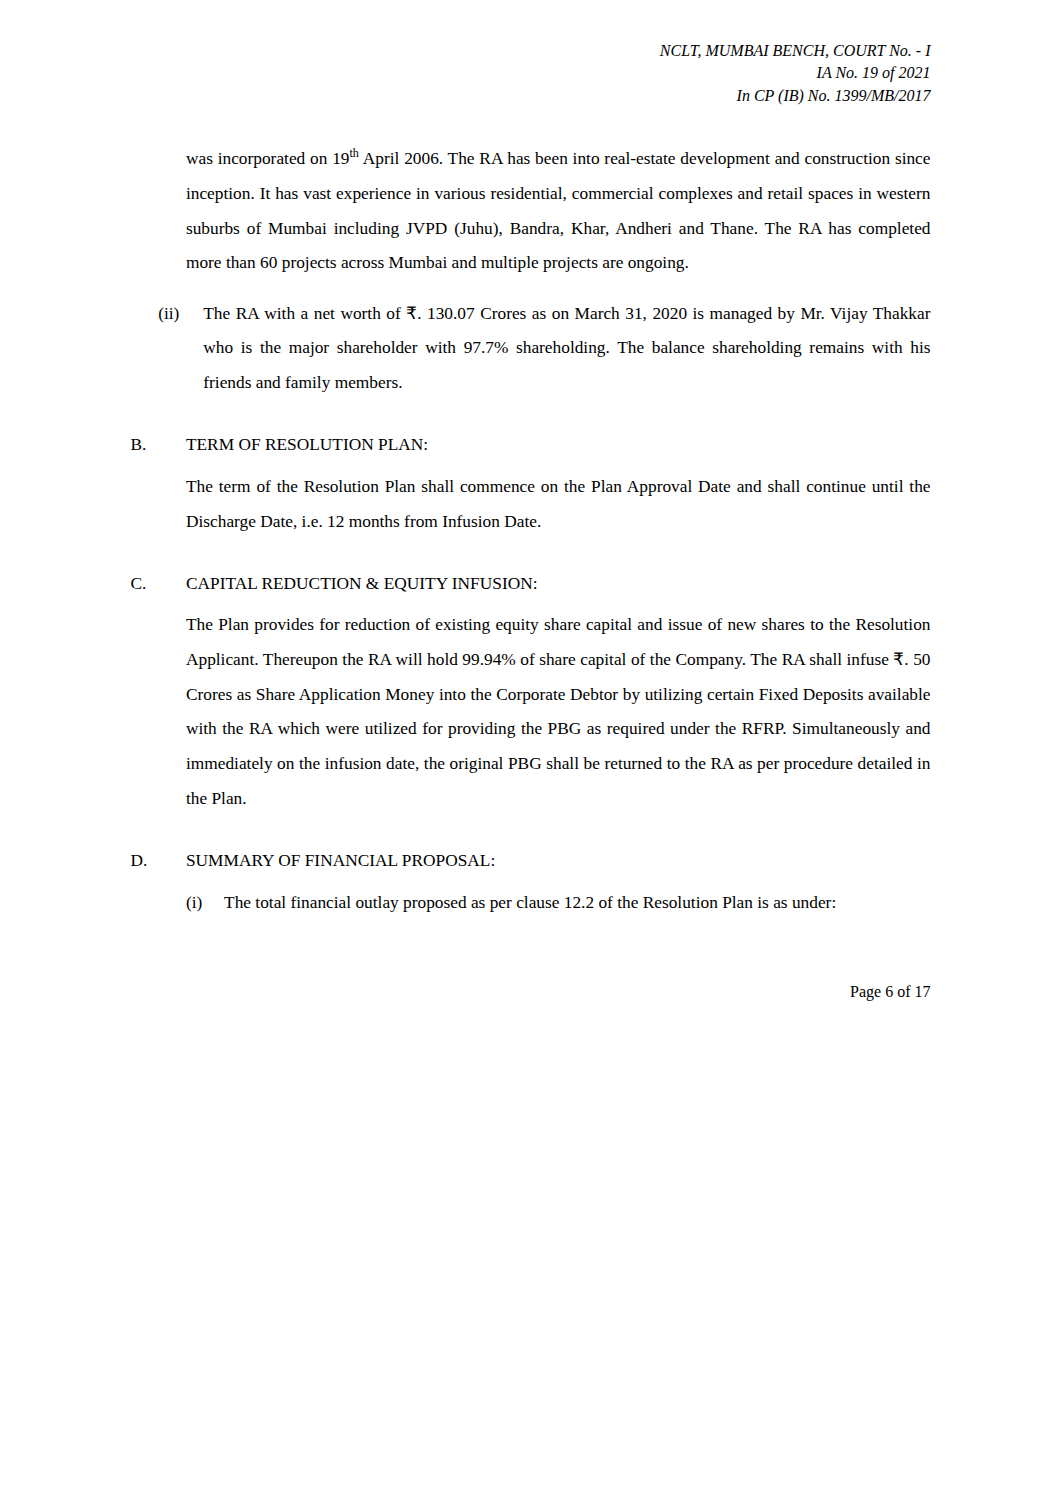NCLT, MUMBAI BENCH, COURT No. - I
IA No. 19 of 2021
In CP (IB) No. 1399/MB/2017
was incorporated on 19th April 2006. The RA has been into real-estate development and construction since inception. It has vast experience in various residential, commercial complexes and retail spaces in western suburbs of Mumbai including JVPD (Juhu), Bandra, Khar, Andheri and Thane. The RA has completed more than 60 projects across Mumbai and multiple projects are ongoing.
(ii)
The RA with a net worth of ₹. 130.07 Crores as on March 31, 2020 is managed by Mr. Vijay Thakkar who is the major shareholder with 97.7% shareholding. The balance shareholding remains with his friends and family members.
B.
TERM OF RESOLUTION PLAN:
The term of the Resolution Plan shall commence on the Plan Approval Date and shall continue until the Discharge Date, i.e. 12 months from Infusion Date.
C.
CAPITAL REDUCTION & EQUITY INFUSION:
The Plan provides for reduction of existing equity share capital and issue of new shares to the Resolution Applicant. Thereupon the RA will hold 99.94% of share capital of the Company. The RA shall infuse ₹. 50 Crores as Share Application Money into the Corporate Debtor by utilizing certain Fixed Deposits available with the RA which were utilized for providing the PBG as required under the RFRP. Simultaneously and immediately on the infusion date, the original PBG shall be returned to the RA as per procedure detailed in the Plan.
D.
SUMMARY OF FINANCIAL PROPOSAL:
(i)
The total financial outlay proposed as per clause 12.2 of the Resolution Plan is as under:
Page 6 of 17